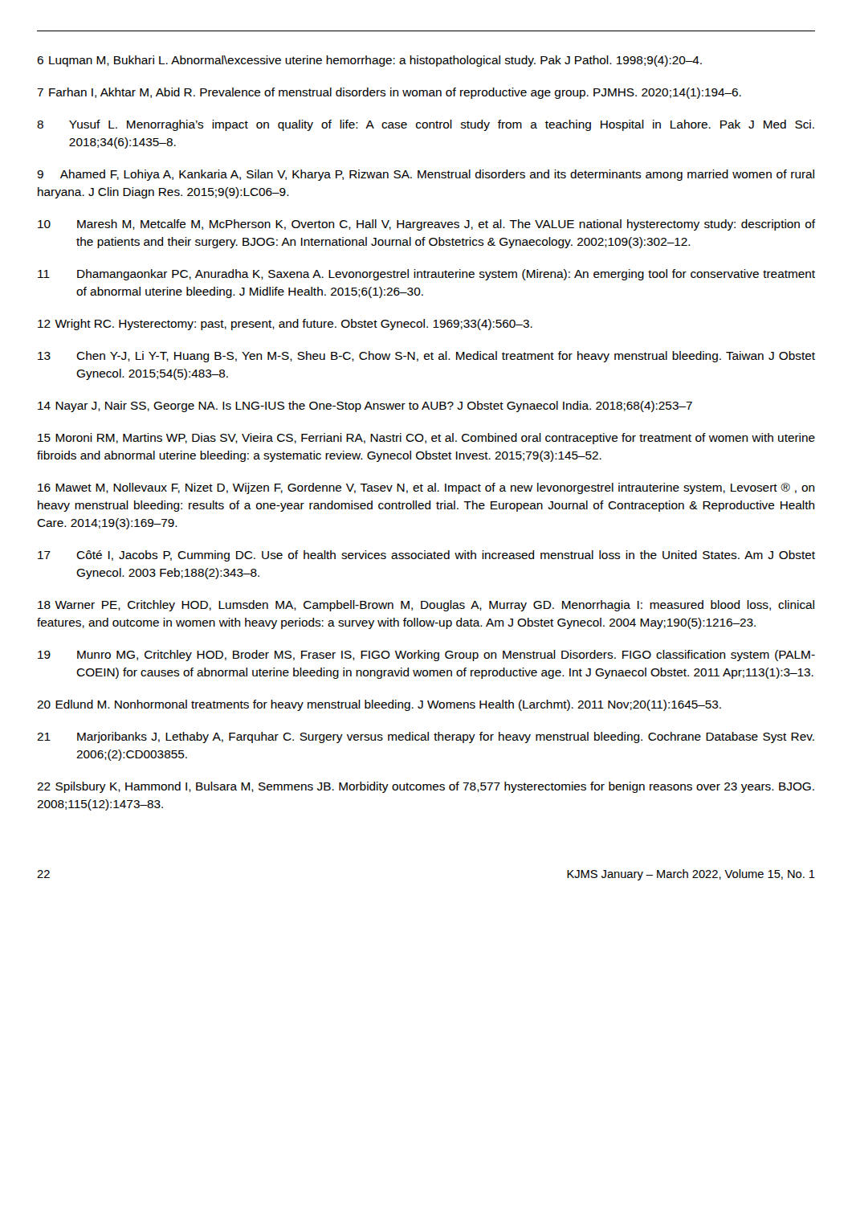6 Luqman M, Bukhari L. Abnormal\excessive uterine hemorrhage: a histopathological study. Pak J Pathol. 1998;9(4):20–4.
7 Farhan I, Akhtar M, Abid R. Prevalence of menstrual disorders in woman of reproductive age group. PJMHS. 2020;14(1):194–6.
8 Yusuf L. Menorraghia’s impact on quality of life: A case control study from a teaching Hospital in Lahore. Pak J Med Sci. 2018;34(6):1435–8.
9 Ahamed F, Lohiya A, Kankaria A, Silan V, Kharya P, Rizwan SA. Menstrual disorders and its determinants among married women of rural haryana. J Clin Diagn Res. 2015;9(9):LC06–9.
10 Maresh M, Metcalfe M, McPherson K, Overton C, Hall V, Hargreaves J, et al. The VALUE national hysterectomy study: description of the patients and their surgery. BJOG: An International Journal of Obstetrics & Gynaecology. 2002;109(3):302–12.
11 Dhamangaonkar PC, Anuradha K, Saxena A. Levonorgestrel intrauterine system (Mirena): An emerging tool for conservative treatment of abnormal uterine bleeding. J Midlife Health. 2015;6(1):26–30.
12 Wright RC. Hysterectomy: past, present, and future. Obstet Gynecol. 1969;33(4):560–3.
13 Chen Y-J, Li Y-T, Huang B-S, Yen M-S, Sheu B-C, Chow S-N, et al. Medical treatment for heavy menstrual bleeding. Taiwan J Obstet Gynecol. 2015;54(5):483–8.
14 Nayar J, Nair SS, George NA. Is LNG-IUS the One-Stop Answer to AUB? J Obstet Gynaecol India. 2018;68(4):253–7
15 Moroni RM, Martins WP, Dias SV, Vieira CS, Ferriani RA, Nastri CO, et al. Combined oral contraceptive for treatment of women with uterine fibroids and abnormal uterine bleeding: a systematic review. Gynecol Obstet Invest. 2015;79(3):145–52.
16 Mawet M, Nollevaux F, Nizet D, Wijzen F, Gordenne V, Tasev N, et al. Impact of a new levonorgestrel intrauterine system, Levosert ® , on heavy menstrual bleeding: results of a one-year randomised controlled trial. The European Journal of Contraception & Reproductive Health Care. 2014;19(3):169–79.
17 Côté I, Jacobs P, Cumming DC. Use of health services associated with increased menstrual loss in the United States. Am J Obstet Gynecol. 2003 Feb;188(2):343–8.
18 Warner PE, Critchley HOD, Lumsden MA, Campbell-Brown M, Douglas A, Murray GD. Menorrhagia I: measured blood loss, clinical features, and outcome in women with heavy periods: a survey with follow-up data. Am J Obstet Gynecol. 2004 May;190(5):1216–23.
19 Munro MG, Critchley HOD, Broder MS, Fraser IS, FIGO Working Group on Menstrual Disorders. FIGO classification system (PALM-COEIN) for causes of abnormal uterine bleeding in nongravid women of reproductive age. Int J Gynaecol Obstet. 2011 Apr;113(1):3–13.
20 Edlund M. Nonhormonal treatments for heavy menstrual bleeding. J Womens Health (Larchmt). 2011 Nov;20(11):1645–53.
21 Marjoribanks J, Lethaby A, Farquhar C. Surgery versus medical therapy for heavy menstrual bleeding. Cochrane Database Syst Rev. 2006;(2):CD003855.
22 Spilsbury K, Hammond I, Bulsara M, Semmens JB. Morbidity outcomes of 78,577 hysterectomies for benign reasons over 23 years. BJOG. 2008;115(12):1473–83.
22 KJMS January – March 2022, Volume 15, No. 1